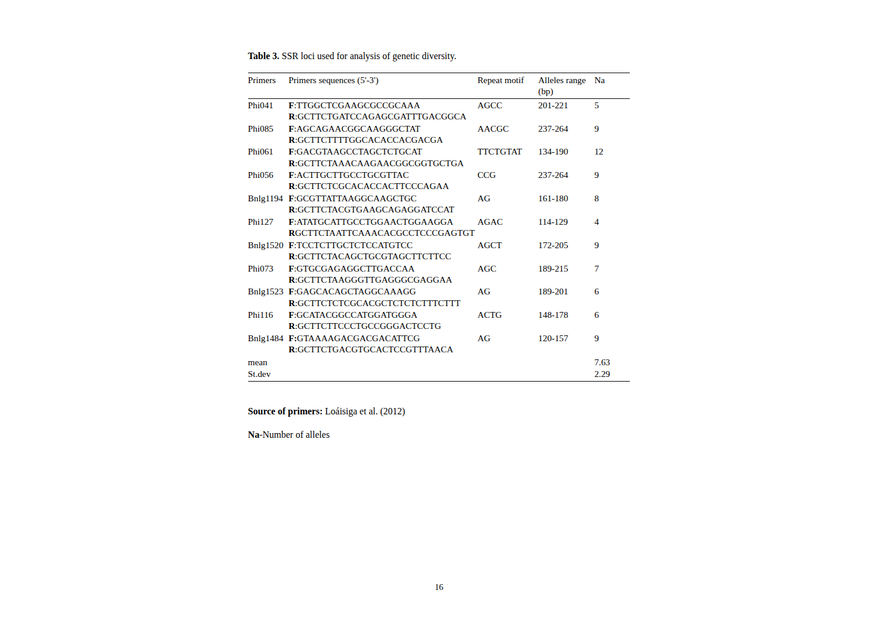Table 3. SSR loci used for analysis of genetic diversity.
| Primers | Primers sequences (5'-3') | Repeat motif | Alleles range (bp) | Na |
| --- | --- | --- | --- | --- |
| Phi041 | F :TTGGCTCGAAGCGCCGCAAA R :GCTTCTGATCCAGAGCGATTTGACGGCA | AGCC | 201-221 | 5 |
| Phi085 | F :AGCAGAACGGCAAGGGCTAT R :GCTTCTTTTGGCACACCACGACGA | AACGC | 237-264 | 9 |
| Phi061 | F :GACGTAAGCCTAGCTCTGCAT R :GCTTCTAAACAAGAACGGCGGTGCTGA | TTCTGTAT | 134-190 | 12 |
| Phi056 | F :ACTTGCTTGCCTGCGTTAC R :GCTTCTCGCACACCACTTCCCAGAA | CCG | 237-264 | 9 |
| Bnlg1194 | F :GCGTTATTAAGGCAAGCTGC R :GCTTCTACGTGAAGCAGAGGATCCAT | AG | 161-180 | 8 |
| Phi127 | F :ATATGCATTGCCTGGAACTGGAAGGA R GCTTCTAATTCAAACACGCCTCCCGAGTGT | AGAC | 114-129 | 4 |
| Bnlg1520 | F :TCCTCTTGCTCTCCATGTCC R :GCTTCTACAGCTGCGTAGCTTCTTCC | AGCT | 172-205 | 9 |
| Phi073 | F :GTGCGAGAGGCTTGACCAA R :GCTTCTAAGGGTTGAGGGCGAGGAA | AGC | 189-215 | 7 |
| Bnlg1523 | F :GAGCACAGCTAGGCAAAGG R :GCTTCTCTCGCACGCTCTCTCTTTCTTT | AG | 189-201 | 6 |
| Phi116 | F :GCATACGGCCATGGATGGGA R :GCTTCTTCCCTGCCGGGACTCCTG | ACTG | 148-178 | 6 |
| Bnlg1484 | F: GTAAAAGACGACGACATTCG R :GCTTCTGACGTGCACTCCGTTTAACA | AG | 120-157 | 9 |
| mean | | | | 7.63 |
| St.dev | | | | 2.29 |
Source of primers: Loáisiga et al. (2012)
Na-Number of alleles
16